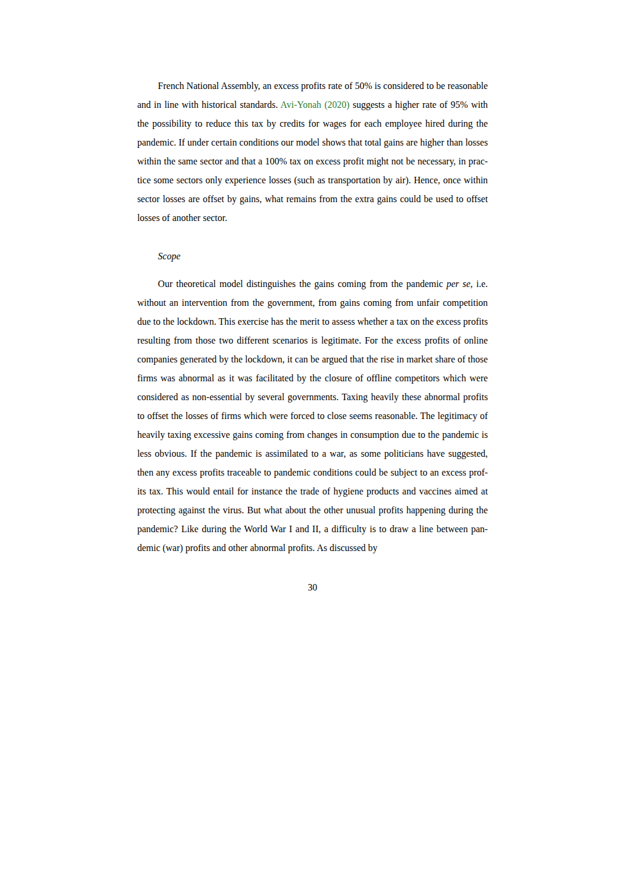French National Assembly, an excess profits rate of 50% is considered to be reasonable and in line with historical standards. Avi-Yonah (2020) suggests a higher rate of 95% with the possibility to reduce this tax by credits for wages for each employee hired during the pandemic. If under certain conditions our model shows that total gains are higher than losses within the same sector and that a 100% tax on excess profit might not be necessary, in practice some sectors only experience losses (such as transportation by air). Hence, once within sector losses are offset by gains, what remains from the extra gains could be used to offset losses of another sector.
Scope
Our theoretical model distinguishes the gains coming from the pandemic per se, i.e. without an intervention from the government, from gains coming from unfair competition due to the lockdown. This exercise has the merit to assess whether a tax on the excess profits resulting from those two different scenarios is legitimate. For the excess profits of online companies generated by the lockdown, it can be argued that the rise in market share of those firms was abnormal as it was facilitated by the closure of offline competitors which were considered as non-essential by several governments. Taxing heavily these abnormal profits to offset the losses of firms which were forced to close seems reasonable. The legitimacy of heavily taxing excessive gains coming from changes in consumption due to the pandemic is less obvious. If the pandemic is assimilated to a war, as some politicians have suggested, then any excess profits traceable to pandemic conditions could be subject to an excess profits tax. This would entail for instance the trade of hygiene products and vaccines aimed at protecting against the virus. But what about the other unusual profits happening during the pandemic? Like during the World War I and II, a difficulty is to draw a line between pandemic (war) profits and other abnormal profits. As discussed by
30